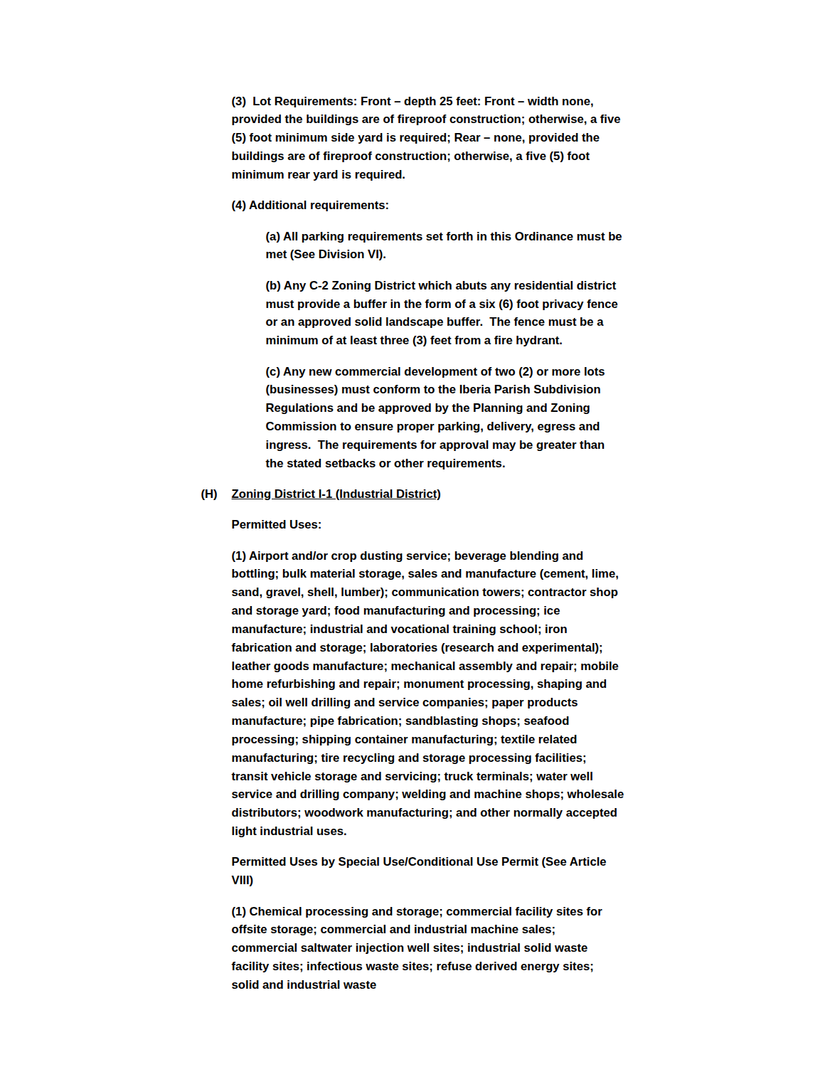(3) Lot Requirements: Front – depth 25 feet: Front – width none, provided the buildings are of fireproof construction; otherwise, a five (5) foot minimum side yard is required; Rear – none, provided the buildings are of fireproof construction; otherwise, a five (5) foot minimum rear yard is required.
(4) Additional requirements:
(a) All parking requirements set forth in this Ordinance must be met (See Division VI).
(b) Any C-2 Zoning District which abuts any residential district must provide a buffer in the form of a six (6) foot privacy fence or an approved solid landscape buffer. The fence must be a minimum of at least three (3) feet from a fire hydrant.
(c) Any new commercial development of two (2) or more lots (businesses) must conform to the Iberia Parish Subdivision Regulations and be approved by the Planning and Zoning Commission to ensure proper parking, delivery, egress and ingress. The requirements for approval may be greater than the stated setbacks or other requirements.
(H) Zoning District I-1 (Industrial District)
Permitted Uses:
(1) Airport and/or crop dusting service; beverage blending and bottling; bulk material storage, sales and manufacture (cement, lime, sand, gravel, shell, lumber); communication towers; contractor shop and storage yard; food manufacturing and processing; ice manufacture; industrial and vocational training school; iron fabrication and storage; laboratories (research and experimental); leather goods manufacture; mechanical assembly and repair; mobile home refurbishing and repair; monument processing, shaping and sales; oil well drilling and service companies; paper products manufacture; pipe fabrication; sandblasting shops; seafood processing; shipping container manufacturing; textile related manufacturing; tire recycling and storage processing facilities; transit vehicle storage and servicing; truck terminals; water well service and drilling company; welding and machine shops; wholesale distributors; woodwork manufacturing; and other normally accepted light industrial uses.
Permitted Uses by Special Use/Conditional Use Permit (See Article VIII)
(1) Chemical processing and storage; commercial facility sites for offsite storage; commercial and industrial machine sales; commercial saltwater injection well sites; industrial solid waste facility sites; infectious waste sites; refuse derived energy sites; solid and industrial waste